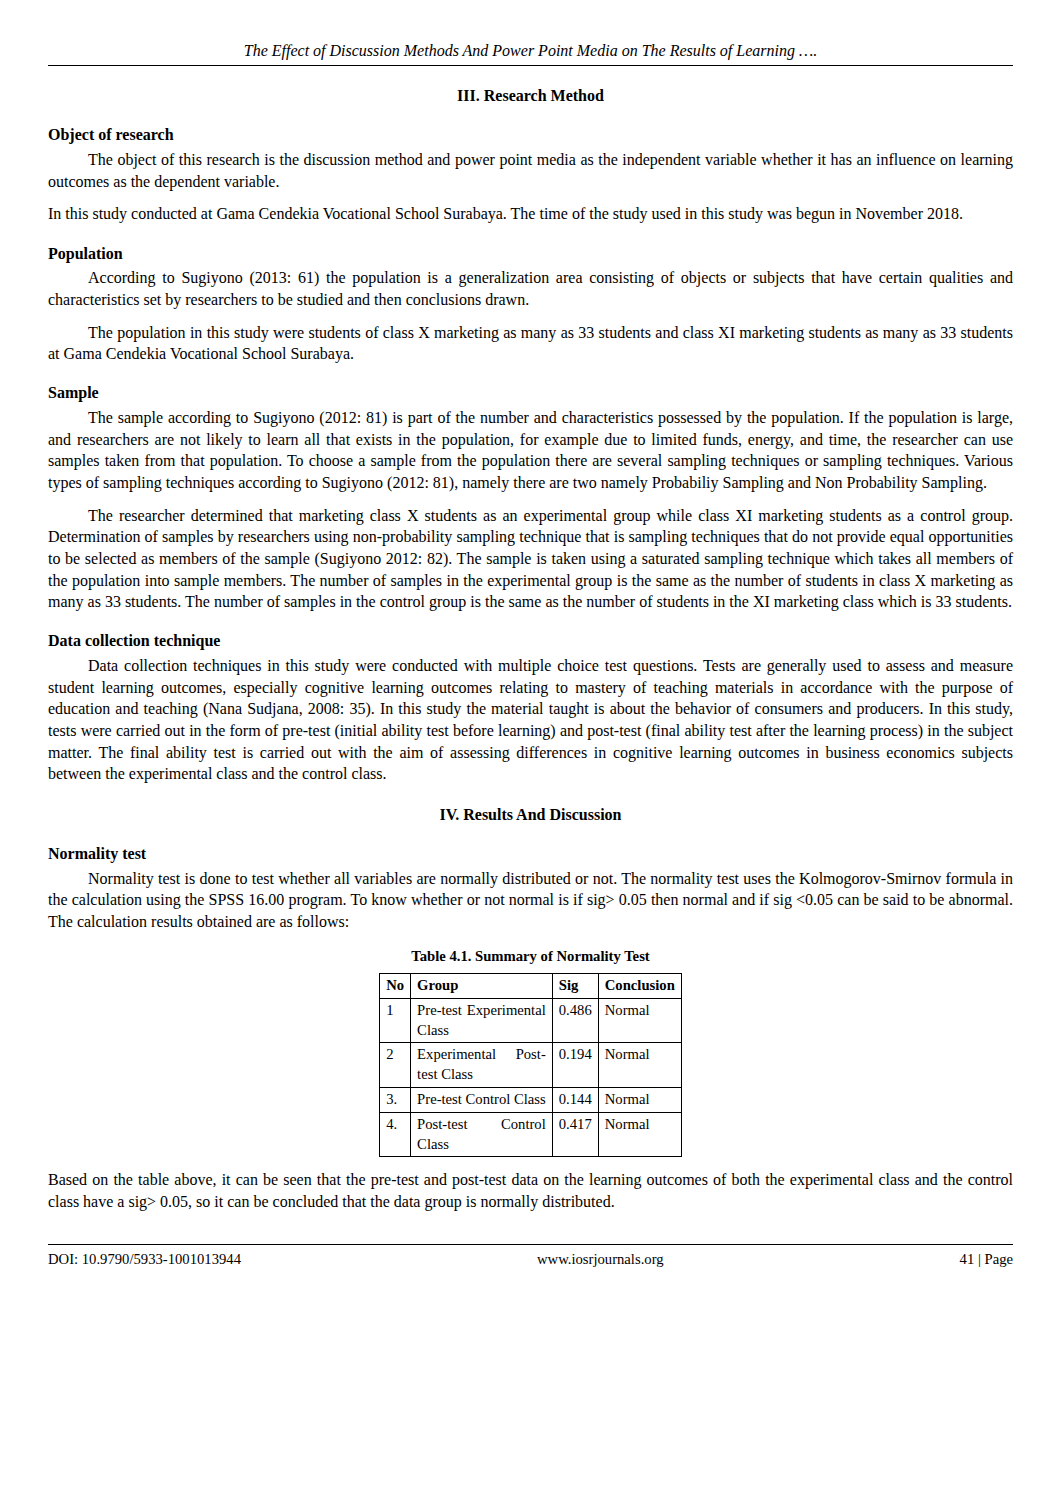The Effect of Discussion Methods And Power Point Media on The Results of Learning ….
III. Research Method
Object of research
The object of this research is the discussion method and power point media as the independent variable whether it has an influence on learning outcomes as the dependent variable.
In this study conducted at Gama Cendekia Vocational School Surabaya. The time of the study used in this study was begun in November 2018.
Population
According to Sugiyono (2013: 61) the population is a generalization area consisting of objects or subjects that have certain qualities and characteristics set by researchers to be studied and then conclusions drawn.
The population in this study were students of class X marketing as many as 33 students and class XI marketing students as many as 33 students at Gama Cendekia Vocational School Surabaya.
Sample
The sample according to Sugiyono (2012: 81) is part of the number and characteristics possessed by the population. If the population is large, and researchers are not likely to learn all that exists in the population, for example due to limited funds, energy, and time, the researcher can use samples taken from that population. To choose a sample from the population there are several sampling techniques or sampling techniques. Various types of sampling techniques according to Sugiyono (2012: 81), namely there are two namely Probabiliy Sampling and Non Probability Sampling.
The researcher determined that marketing class X students as an experimental group while class XI marketing students as a control group. Determination of samples by researchers using non-probability sampling technique that is sampling techniques that do not provide equal opportunities to be selected as members of the sample (Sugiyono 2012: 82). The sample is taken using a saturated sampling technique which takes all members of the population into sample members. The number of samples in the experimental group is the same as the number of students in class X marketing as many as 33 students. The number of samples in the control group is the same as the number of students in the XI marketing class which is 33 students.
Data collection technique
Data collection techniques in this study were conducted with multiple choice test questions. Tests are generally used to assess and measure student learning outcomes, especially cognitive learning outcomes relating to mastery of teaching materials in accordance with the purpose of education and teaching (Nana Sudjana, 2008: 35). In this study the material taught is about the behavior of consumers and producers. In this study, tests were carried out in the form of pre-test (initial ability test before learning) and post-test (final ability test after the learning process) in the subject matter. The final ability test is carried out with the aim of assessing differences in cognitive learning outcomes in business economics subjects between the experimental class and the control class.
IV. Results And Discussion
Normality test
Normality test is done to test whether all variables are normally distributed or not. The normality test uses the Kolmogorov-Smirnov formula in the calculation using the SPSS 16.00 program. To know whether or not normal is if sig> 0.05 then normal and if sig <0.05 can be said to be abnormal. The calculation results obtained are as follows:
Table 4.1. Summary of Normality Test
| No | Group | Sig | Conclusion |
| --- | --- | --- | --- |
| 1 | Pre-test Experimental Class | 0.486 | Normal |
| 2 | Experimental Post- test Class | 0.194 | Normal |
| 3. | Pre-test Control Class | 0.144 | Normal |
| 4. | Post-test Control Class | 0.417 | Normal |
Based on the table above, it can be seen that the pre-test and post-test data on the learning outcomes of both the experimental class and the control class have a sig> 0.05, so it can be concluded that the data group is normally distributed.
DOI: 10.9790/5933-1001013944 www.iosrjournals.org 41 | Page